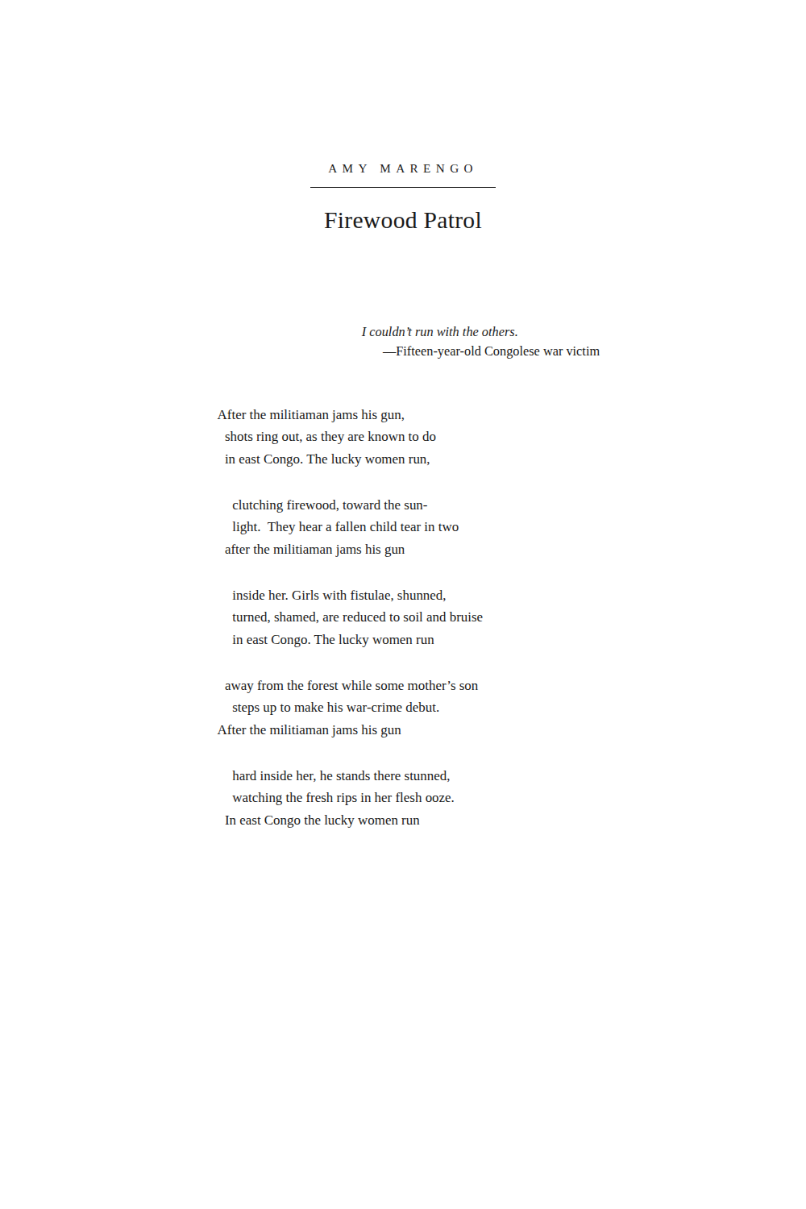Amy Marengo
Firewood Patrol
I couldn’t run with the others. —Fifteen-year-old Congolese war victim
After the militiaman jams his gun,
shots ring out, as they are known to do
in east Congo. The lucky women run,
clutching firewood, toward the sun-
light. They hear a fallen child tear in two
after the militiaman jams his gun
inside her. Girls with fistulae, shunned,
turned, shamed, are reduced to soil and bruise
in east Congo. The lucky women run
away from the forest while some mother’s son
steps up to make his war-crime debut.
After the militiaman jams his gun
hard inside her, he stands there stunned,
watching the fresh rips in her flesh ooze.
In east Congo the lucky women run